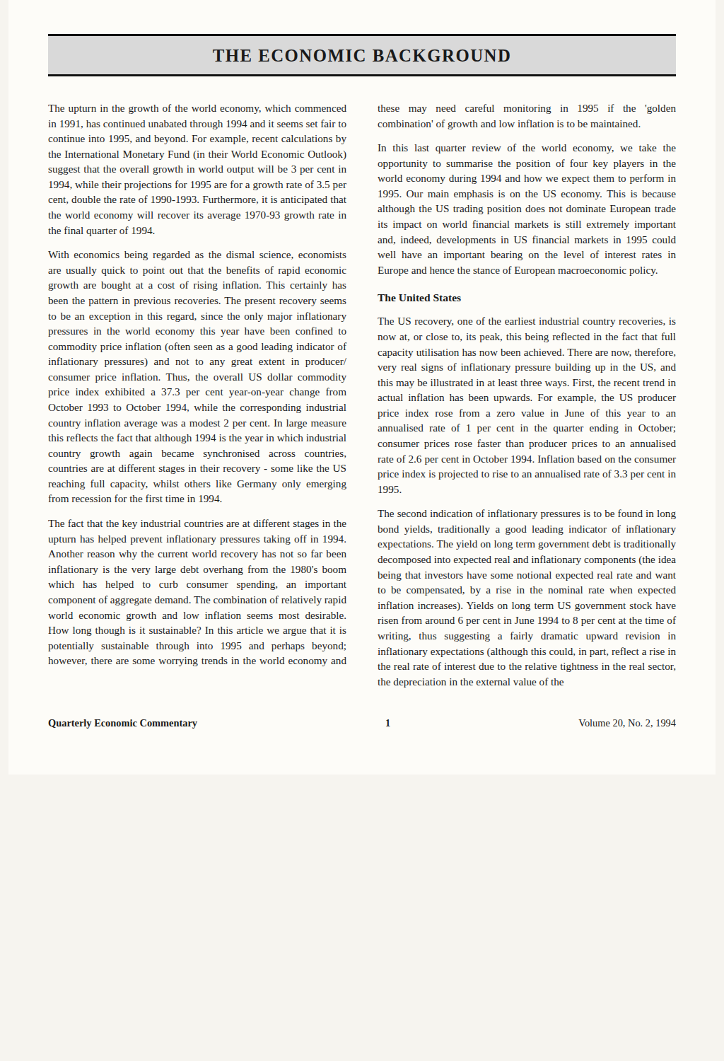The Economic Background
The upturn in the growth of the world economy, which commenced in 1991, has continued unabated through 1994 and it seems set fair to continue into 1995, and beyond. For example, recent calculations by the International Monetary Fund (in their World Economic Outlook) suggest that the overall growth in world output will be 3 per cent in 1994, while their projections for 1995 are for a growth rate of 3.5 per cent, double the rate of 1990-1993. Furthermore, it is anticipated that the world economy will recover its average 1970-93 growth rate in the final quarter of 1994.
With economics being regarded as the dismal science, economists are usually quick to point out that the benefits of rapid economic growth are bought at a cost of rising inflation. This certainly has been the pattern in previous recoveries. The present recovery seems to be an exception in this regard, since the only major inflationary pressures in the world economy this year have been confined to commodity price inflation (often seen as a good leading indicator of inflationary pressures) and not to any great extent in producer/ consumer price inflation. Thus, the overall US dollar commodity price index exhibited a 37.3 per cent year-on-year change from October 1993 to October 1994, while the corresponding industrial country inflation average was a modest 2 per cent. In large measure this reflects the fact that although 1994 is the year in which industrial country growth again became synchronised across countries, countries are at different stages in their recovery - some like the US reaching full capacity, whilst others like Germany only emerging from recession for the first time in 1994.
The fact that the key industrial countries are at different stages in the upturn has helped prevent inflationary pressures taking off in 1994. Another reason why the current world recovery has not so far been inflationary is the very large debt overhang from the 1980's boom which has helped to curb consumer spending, an important component of aggregate demand. The combination of relatively rapid world economic growth and low inflation seems most desirable. How long though is it sustainable? In this article we argue that it is potentially sustainable through into 1995 and perhaps beyond; however, there are some worrying trends in the world economy and these may need careful monitoring in 1995 if the 'golden combination' of growth and low inflation is to be maintained.
In this last quarter review of the world economy, we take the opportunity to summarise the position of four key players in the world economy during 1994 and how we expect them to perform in 1995. Our main emphasis is on the US economy. This is because although the US trading position does not dominate European trade its impact on world financial markets is still extremely important and, indeed, developments in US financial markets in 1995 could well have an important bearing on the level of interest rates in Europe and hence the stance of European macroeconomic policy.
The United States
The US recovery, one of the earliest industrial country recoveries, is now at, or close to, its peak, this being reflected in the fact that full capacity utilisation has now been achieved. There are now, therefore, very real signs of inflationary pressure building up in the US, and this may be illustrated in at least three ways. First, the recent trend in actual inflation has been upwards. For example, the US producer price index rose from a zero value in June of this year to an annualised rate of 1 per cent in the quarter ending in October; consumer prices rose faster than producer prices to an annualised rate of 2.6 per cent in October 1994. Inflation based on the consumer price index is projected to rise to an annualised rate of 3.3 per cent in 1995.
The second indication of inflationary pressures is to be found in long bond yields, traditionally a good leading indicator of inflationary expectations. The yield on long term government debt is traditionally decomposed into expected real and inflationary components (the idea being that investors have some notional expected real rate and want to be compensated, by a rise in the nominal rate when expected inflation increases). Yields on long term US government stock have risen from around 6 per cent in June 1994 to 8 per cent at the time of writing, thus suggesting a fairly dramatic upward revision in inflationary expectations (although this could, in part, reflect a rise in the real rate of interest due to the relative tightness in the real sector, the depreciation in the external value of the
Quarterly Economic Commentary
1
Volume 20, No. 2, 1994